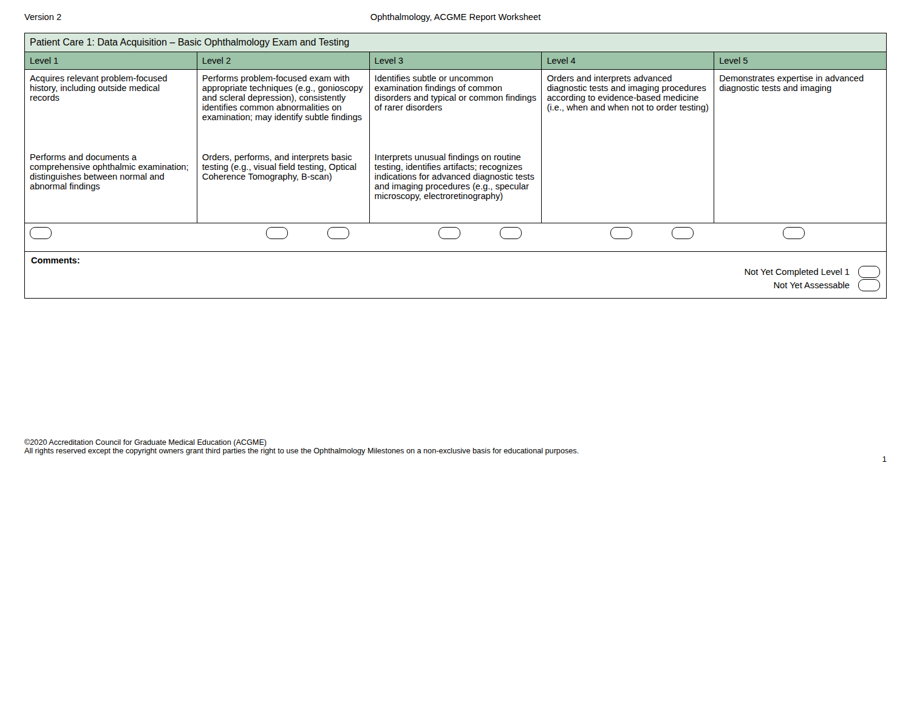Version 2
Ophthalmology, ACGME Report Worksheet
| Patient Care 1: Data Acquisition – Basic Ophthalmology Exam and Testing |
| Level 1 | Level 2 | Level 3 | Level 4 | Level 5 |
| Acquires relevant problem-focused history, including outside medical records Performs and documents a comprehensive ophthalmic examination; distinguishes between normal and abnormal findings | Performs problem-focused exam with appropriate techniques (e.g., gonioscopy and scleral depression), consistently identifies common abnormalities on examination; may identify subtle findings Orders, performs, and interprets basic testing (e.g., visual field testing, Optical Coherence Tomography, B-scan) | Identifies subtle or uncommon examination findings of common disorders and typical or common findings of rarer disorders Interprets unusual findings on routine testing, identifies artifacts; recognizes indications for advanced diagnostic tests and imaging procedures (e.g., specular microscopy, electroretinography) | Orders and interprets advanced diagnostic tests and imaging procedures according to evidence-based medicine (i.e., when and when not to order testing) | Demonstrates expertise in advanced diagnostic tests and imaging |
Comments:
Not Yet Completed Level 1
Not Yet Assessable
©2020 Accreditation Council for Graduate Medical Education (ACGME)
All rights reserved except the copyright owners grant third parties the right to use the Ophthalmology Milestones on a non-exclusive basis for educational purposes. 1